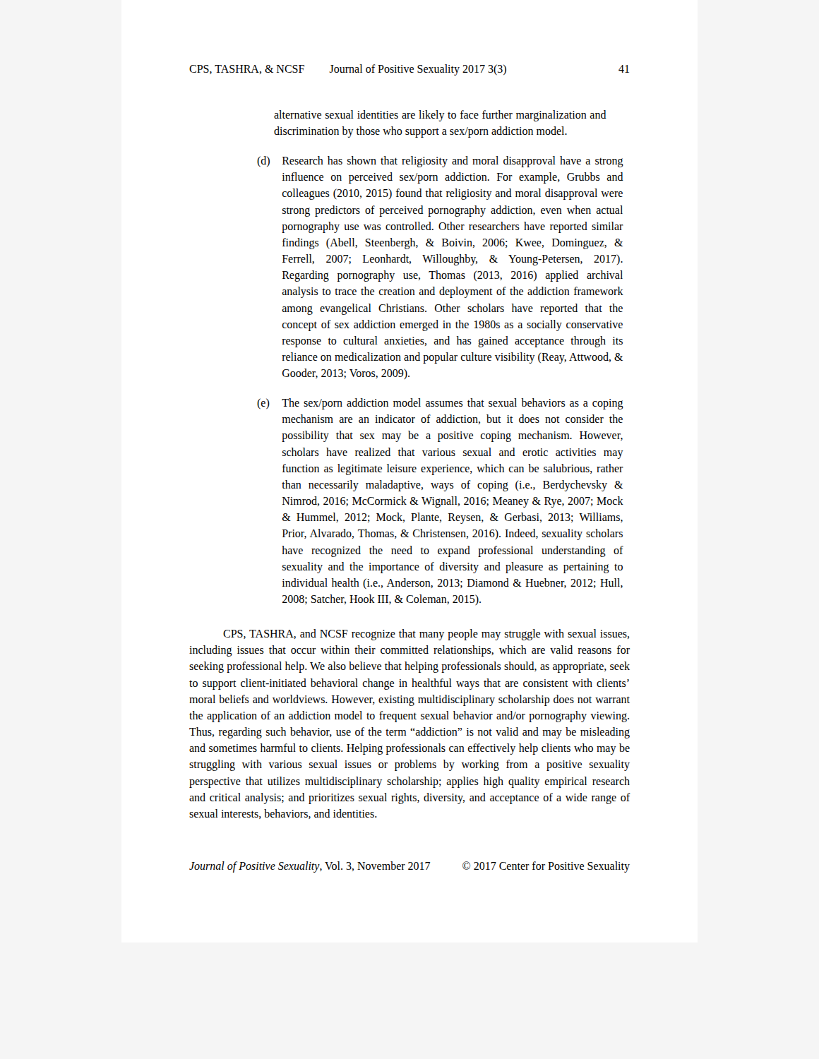CPS, TASHRA, & NCSF
Journal of Positive Sexuality 2017 3(3)
41
alternative sexual identities are likely to face further marginalization and discrimination by those who support a sex/porn addiction model.
(d) Research has shown that religiosity and moral disapproval have a strong influence on perceived sex/porn addiction. For example, Grubbs and colleagues (2010, 2015) found that religiosity and moral disapproval were strong predictors of perceived pornography addiction, even when actual pornography use was controlled. Other researchers have reported similar findings (Abell, Steenbergh, & Boivin, 2006; Kwee, Dominguez, & Ferrell, 2007; Leonhardt, Willoughby, & Young-Petersen, 2017). Regarding pornography use, Thomas (2013, 2016) applied archival analysis to trace the creation and deployment of the addiction framework among evangelical Christians. Other scholars have reported that the concept of sex addiction emerged in the 1980s as a socially conservative response to cultural anxieties, and has gained acceptance through its reliance on medicalization and popular culture visibility (Reay, Attwood, & Gooder, 2013; Voros, 2009).
(e) The sex/porn addiction model assumes that sexual behaviors as a coping mechanism are an indicator of addiction, but it does not consider the possibility that sex may be a positive coping mechanism. However, scholars have realized that various sexual and erotic activities may function as legitimate leisure experience, which can be salubrious, rather than necessarily maladaptive, ways of coping (i.e., Berdychevsky & Nimrod, 2016; McCormick & Wignall, 2016; Meaney & Rye, 2007; Mock & Hummel, 2012; Mock, Plante, Reysen, & Gerbasi, 2013; Williams, Prior, Alvarado, Thomas, & Christensen, 2016). Indeed, sexuality scholars have recognized the need to expand professional understanding of sexuality and the importance of diversity and pleasure as pertaining to individual health (i.e., Anderson, 2013; Diamond & Huebner, 2012; Hull, 2008; Satcher, Hook III, & Coleman, 2015).
CPS, TASHRA, and NCSF recognize that many people may struggle with sexual issues, including issues that occur within their committed relationships, which are valid reasons for seeking professional help. We also believe that helping professionals should, as appropriate, seek to support client-initiated behavioral change in healthful ways that are consistent with clients’ moral beliefs and worldviews. However, existing multidisciplinary scholarship does not warrant the application of an addiction model to frequent sexual behavior and/or pornography viewing. Thus, regarding such behavior, use of the term “addiction” is not valid and may be misleading and sometimes harmful to clients. Helping professionals can effectively help clients who may be struggling with various sexual issues or problems by working from a positive sexuality perspective that utilizes multidisciplinary scholarship; applies high quality empirical research and critical analysis; and prioritizes sexual rights, diversity, and acceptance of a wide range of sexual interests, behaviors, and identities.
Journal of Positive Sexuality, Vol. 3, November 2017
© 2017 Center for Positive Sexuality